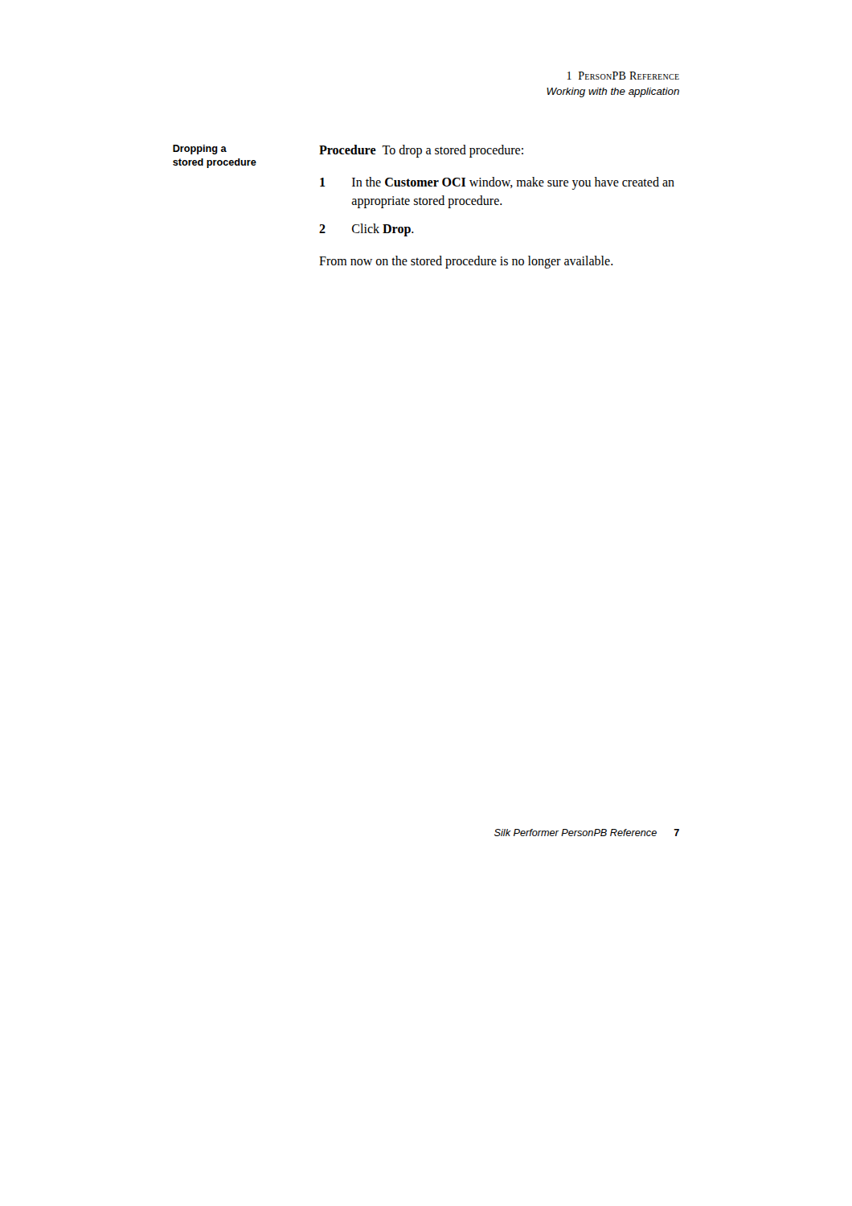1 PersonPB Reference
Working with the application
Dropping a
stored procedure
Procedure To drop a stored procedure:
1 In the Customer OCI window, make sure you have created an appropriate stored procedure.
2 Click Drop.
From now on the stored procedure is no longer available.
Silk Performer PersonPB Reference 7